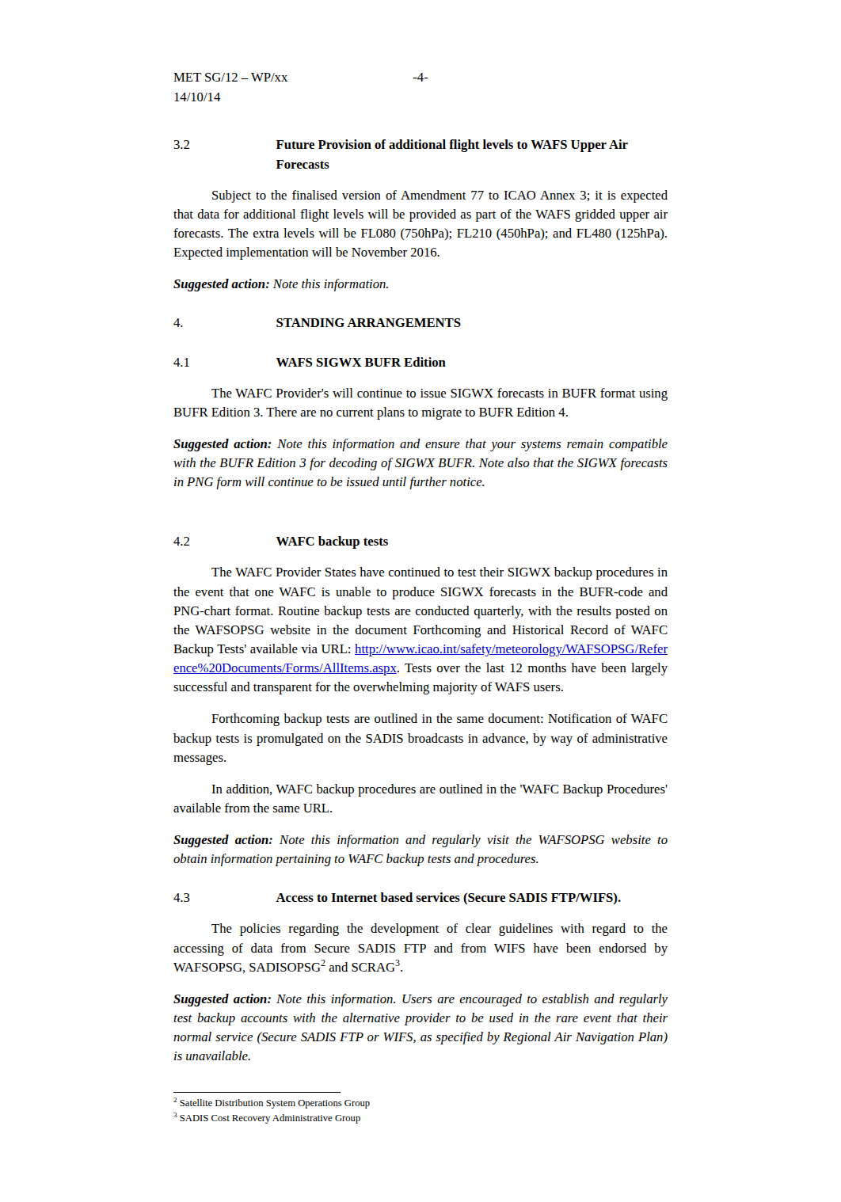MET SG/12 – WP/xx
14/10/14
-4-
3.2
Future Provision of additional flight levels to WAFS Upper Air Forecasts
Subject to the finalised version of Amendment 77 to ICAO Annex 3; it is expected that data for additional flight levels will be provided as part of the WAFS gridded upper air forecasts. The extra levels will be FL080 (750hPa); FL210 (450hPa); and FL480 (125hPa). Expected implementation will be November 2016.
Suggested action: Note this information.
4.
STANDING ARRANGEMENTS
4.1
WAFS SIGWX BUFR Edition
The WAFC Provider's will continue to issue SIGWX forecasts in BUFR format using BUFR Edition 3. There are no current plans to migrate to BUFR Edition 4.
Suggested action: Note this information and ensure that your systems remain compatible with the BUFR Edition 3 for decoding of SIGWX BUFR. Note also that the SIGWX forecasts in PNG form will continue to be issued until further notice.
4.2
WAFC backup tests
The WAFC Provider States have continued to test their SIGWX backup procedures in the event that one WAFC is unable to produce SIGWX forecasts in the BUFR-code and PNG-chart format. Routine backup tests are conducted quarterly, with the results posted on the WAFSOPSG website in the document Forthcoming and Historical Record of WAFC Backup Tests' available via URL: http://www.icao.int/safety/meteorology/WAFSOPSG/Reference%20Documents/Forms/AllItems.aspx. Tests over the last 12 months have been largely successful and transparent for the overwhelming majority of WAFS users.
Forthcoming backup tests are outlined in the same document: Notification of WAFC backup tests is promulgated on the SADIS broadcasts in advance, by way of administrative messages.
In addition, WAFC backup procedures are outlined in the 'WAFC Backup Procedures' available from the same URL.
Suggested action: Note this information and regularly visit the WAFSOPSG website to obtain information pertaining to WAFC backup tests and procedures.
4.3
Access to Internet based services (Secure SADIS FTP/WIFS).
The policies regarding the development of clear guidelines with regard to the accessing of data from Secure SADIS FTP and from WIFS have been endorsed by WAFSOPSG, SADISOPSG2 and SCRAG3.
Suggested action: Note this information. Users are encouraged to establish and regularly test backup accounts with the alternative provider to be used in the rare event that their normal service (Secure SADIS FTP or WIFS, as specified by Regional Air Navigation Plan) is unavailable.
2 Satellite Distribution System Operations Group
3 SADIS Cost Recovery Administrative Group